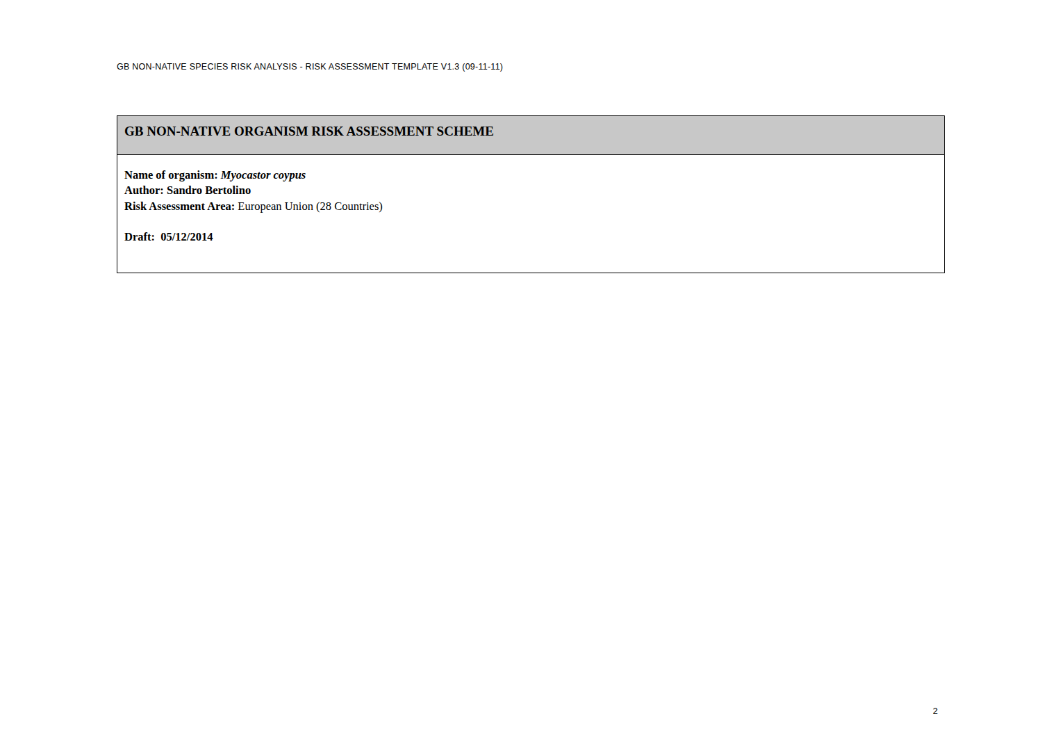GB NON-NATIVE SPECIES RISK ANALYSIS - RISK ASSESSMENT TEMPLATE V1.3 (09-11-11)
GB NON-NATIVE ORGANISM RISK ASSESSMENT SCHEME
Name of organism: Myocastor coypus
Author: Sandro Bertolino
Risk Assessment Area: European Union (28 Countries)
Draft: 05/12/2014
2